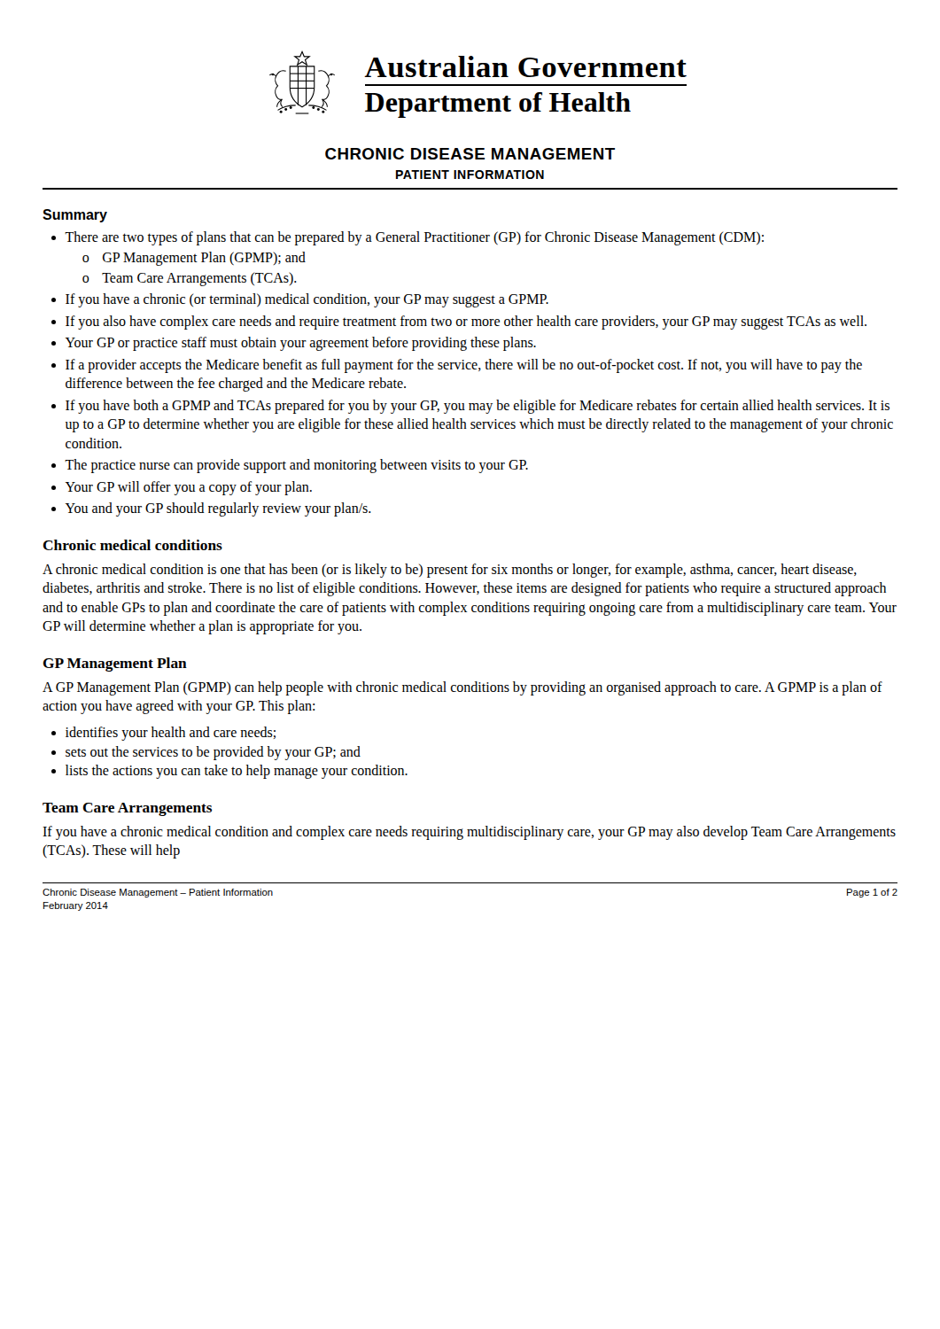Australian Government
Department of Health
CHRONIC DISEASE MANAGEMENT
PATIENT INFORMATION
Summary
There are two types of plans that can be prepared by a General Practitioner (GP) for Chronic Disease Management (CDM):
GP Management Plan (GPMP); and
Team Care Arrangements (TCAs).
If you have a chronic (or terminal) medical condition, your GP may suggest a GPMP.
If you also have complex care needs and require treatment from two or more other health care providers, your GP may suggest TCAs as well.
Your GP or practice staff must obtain your agreement before providing these plans.
If a provider accepts the Medicare benefit as full payment for the service, there will be no out-of-pocket cost. If not, you will have to pay the difference between the fee charged and the Medicare rebate.
If you have both a GPMP and TCAs prepared for you by your GP, you may be eligible for Medicare rebates for certain allied health services. It is up to a GP to determine whether you are eligible for these allied health services which must be directly related to the management of your chronic condition.
The practice nurse can provide support and monitoring between visits to your GP.
Your GP will offer you a copy of your plan.
You and your GP should regularly review your plan/s.
Chronic medical conditions
A chronic medical condition is one that has been (or is likely to be) present for six months or longer, for example, asthma, cancer, heart disease, diabetes, arthritis and stroke. There is no list of eligible conditions. However, these items are designed for patients who require a structured approach and to enable GPs to plan and coordinate the care of patients with complex conditions requiring ongoing care from a multidisciplinary care team. Your GP will determine whether a plan is appropriate for you.
GP Management Plan
A GP Management Plan (GPMP) can help people with chronic medical conditions by providing an organised approach to care. A GPMP is a plan of action you have agreed with your GP. This plan:
identifies your health and care needs;
sets out the services to be provided by your GP; and
lists the actions you can take to help manage your condition.
Team Care Arrangements
If you have a chronic medical condition and complex care needs requiring multidisciplinary care, your GP may also develop Team Care Arrangements (TCAs). These will help
Chronic Disease Management – Patient Information
February 2014
Page 1 of 2